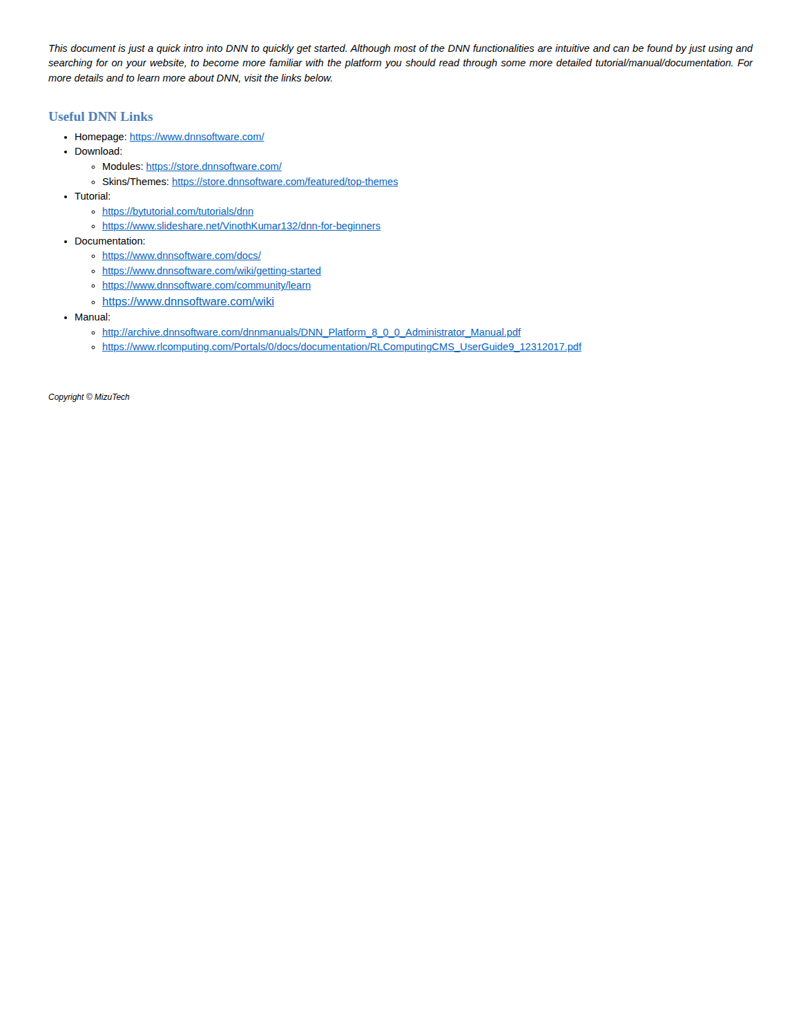This document is just a quick intro into DNN to quickly get started. Although most of the DNN functionalities are intuitive and can be found by just using and searching for on your website, to become more familiar with the platform you should read through some more detailed tutorial/manual/documentation. For more details and to learn more about DNN, visit the links below.
Useful DNN Links
Homepage: https://www.dnnsoftware.com/
Download:
Modules: https://store.dnnsoftware.com/
Skins/Themes: https://store.dnnsoftware.com/featured/top-themes
Tutorial:
https://bytutorial.com/tutorials/dnn
https://www.slideshare.net/VinothKumar132/dnn-for-beginners
Documentation:
https://www.dnnsoftware.com/docs/
https://www.dnnsoftware.com/wiki/getting-started
https://www.dnnsoftware.com/community/learn
https://www.dnnsoftware.com/wiki
Manual:
http://archive.dnnsoftware.com/dnnmanuals/DNN_Platform_8_0_0_Administrator_Manual.pdf
https://www.rlcomputing.com/Portals/0/docs/documentation/RLComputingCMS_UserGuide9_12312017.pdf
Copyright © MizuTech